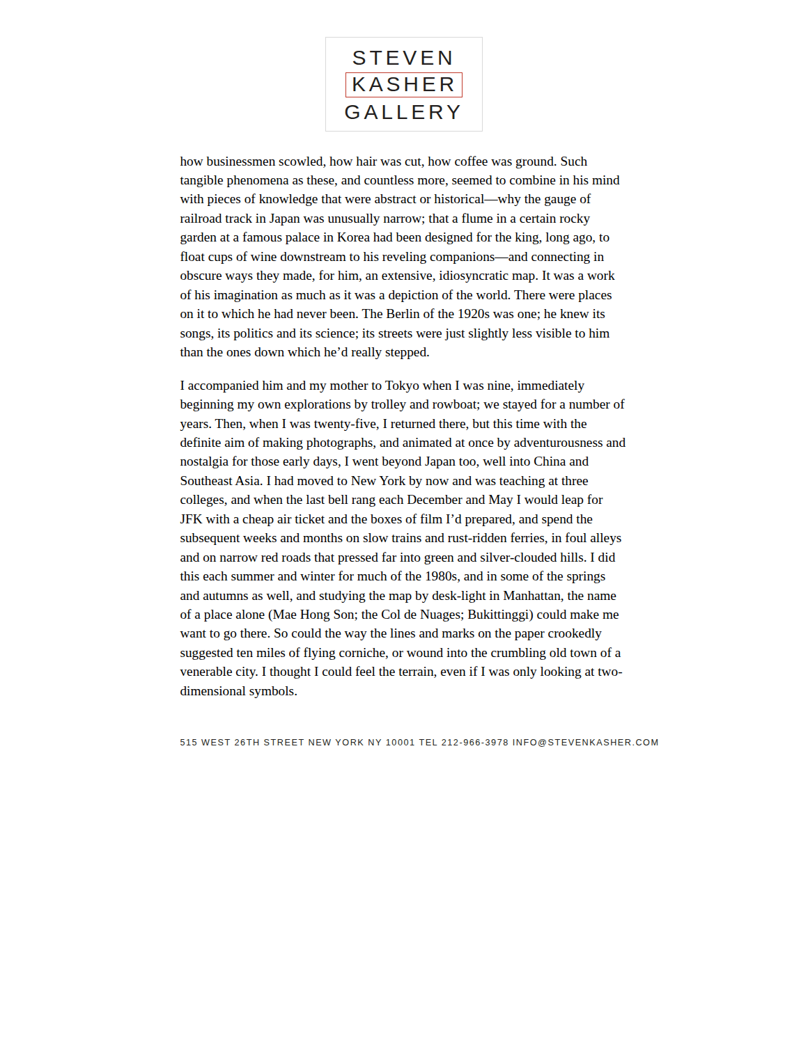STEVEN
KASHER
GALLERY
how businessmen scowled, how hair was cut, how coffee was ground. Such tangible phenomena as these, and countless more, seemed to combine in his mind with pieces of knowledge that were abstract or historical—why the gauge of railroad track in Japan was unusually narrow; that a flume in a certain rocky garden at a famous palace in Korea had been designed for the king, long ago, to float cups of wine downstream to his reveling companions—and connecting in obscure ways they made, for him, an extensive, idiosyncratic map. It was a work of his imagination as much as it was a depiction of the world. There were places on it to which he had never been. The Berlin of the 1920s was one; he knew its songs, its politics and its science; its streets were just slightly less visible to him than the ones down which he’d really stepped.
I accompanied him and my mother to Tokyo when I was nine, immediately beginning my own explorations by trolley and rowboat; we stayed for a number of years. Then, when I was twenty-five, I returned there, but this time with the definite aim of making photographs, and animated at once by adventurousness and nostalgia for those early days, I went beyond Japan too, well into China and Southeast Asia. I had moved to New York by now and was teaching at three colleges, and when the last bell rang each December and May I would leap for JFK with a cheap air ticket and the boxes of film I’d prepared, and spend the subsequent weeks and months on slow trains and rust-ridden ferries, in foul alleys and on narrow red roads that pressed far into green and silver-clouded hills. I did this each summer and winter for much of the 1980s, and in some of the springs and autumns as well, and studying the map by desk-light in Manhattan, the name of a place alone (Mae Hong Son; the Col de Nuages; Bukittinggi) could make me want to go there. So could the way the lines and marks on the paper crookedly suggested ten miles of flying corniche, or wound into the crumbling old town of a venerable city. I thought I could feel the terrain, even if I was only looking at two-dimensional symbols.
515 WEST 26TH STREET NEW YORK NY 10001 TEL 212-966-3978 INFO@STEVENKASHER.COM